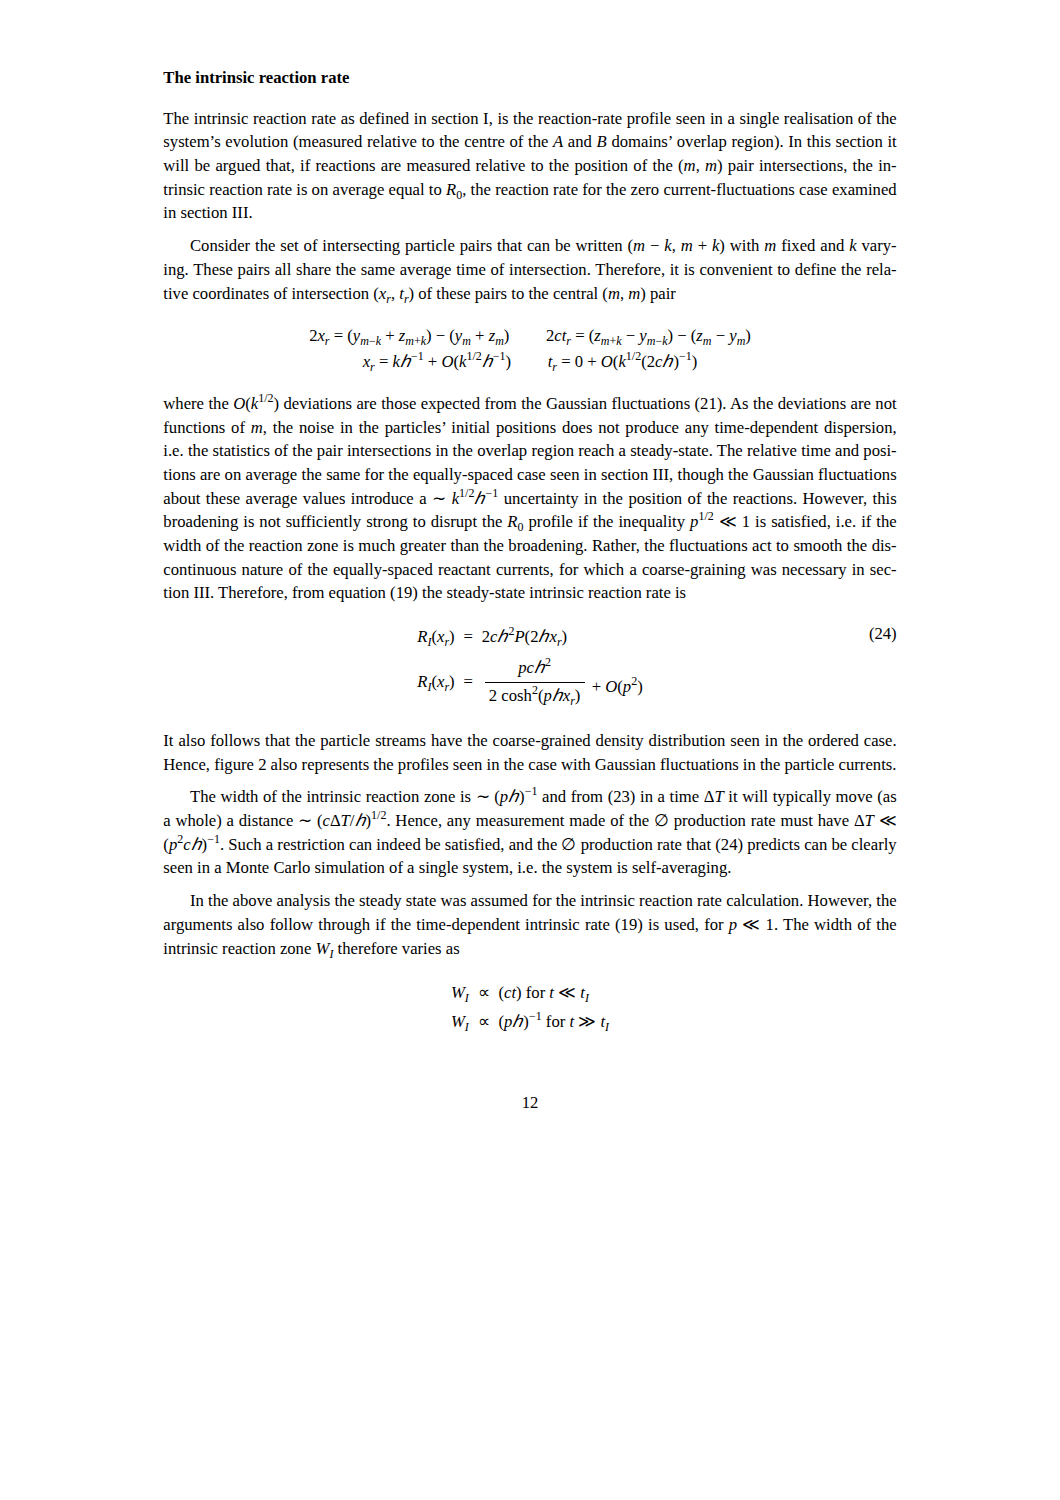The intrinsic reaction rate
The intrinsic reaction rate as defined in section I, is the reaction-rate profile seen in a single realisation of the system’s evolution (measured relative to the centre of the A and B domains’ overlap region). In this section it will be argued that, if reactions are measured relative to the position of the (m, m) pair intersections, the intrinsic reaction rate is on average equal to R0, the reaction rate for the zero current-fluctuations case examined in section III.
Consider the set of intersecting particle pairs that can be written (m − k, m + k) with m fixed and k varying. These pairs all share the same average time of intersection. Therefore, it is convenient to define the relative coordinates of intersection (xr, tr) of these pairs to the central (m, m) pair
2xr = (ym−k + zm+k) − (ym + zm) 2ctr = (zm+k − ym−k) − (zm − ym)
xr = kℎ−1 + O(k1/2ℎ−1) tr = 0 + O(k1/2(2cℎ)−1)
where the O(k1/2) deviations are those expected from the Gaussian fluctuations (21). As the deviations are not functions of m, the noise in the particles’ initial positions does not produce any time-dependent dispersion, i.e. the statistics of the pair intersections in the overlap region reach a steady-state. The relative time and positions are on average the same for the equally-spaced case seen in section III, though the Gaussian fluctuations about these average values introduce a ∼ k1/2ℎ−1 uncertainty in the position of the reactions. However, this broadening is not sufficiently strong to disrupt the R0 profile if the inequality p1/2 ≪ 1 is satisfied, i.e. if the width of the reaction zone is much greater than the broadening. Rather, the fluctuations act to smooth the discontinuous nature of the equally-spaced reactant currents, for which a coarse-graining was necessary in section III. Therefore, from equation (19) the steady-state intrinsic reaction rate is
| R I ( x r ) | = | 2 cℎ 2 P (2 ℎx r ) |
| R I ( x r ) | = | pcℎ 2 2 cosh 2 ( pℎx r ) + O ( p 2 ) |
(24)
It also follows that the particle streams have the coarse-grained density distribution seen in the ordered case. Hence, figure 2 also represents the profiles seen in the case with Gaussian fluctuations in the particle currents.
The width of the intrinsic reaction zone is ∼ (pℎ)−1 and from (23) in a time ΔT it will typically move (as a whole) a distance ∼ (c ΔT/ℎ)1/2. Hence, any measurement made of the ∅ production rate must have ΔT ≪ (p2cℎ)−1. Such a restriction can indeed be satisfied, and the ∅ production rate that (24) predicts can be clearly seen in a Monte Carlo simulation of a single system, i.e. the system is self-averaging.
In the above analysis the steady state was assumed for the intrinsic reaction rate calculation. However, the arguments also follow through if the time-dependent intrinsic rate (19) is used, for p ≪ 1. The width of the intrinsic reaction zone WI therefore varies as
| W I | ∝ | ( ct ) for t ≪ t I |
| W I | ∝ | ( pℎ ) −1 for t ≫ t I |
12